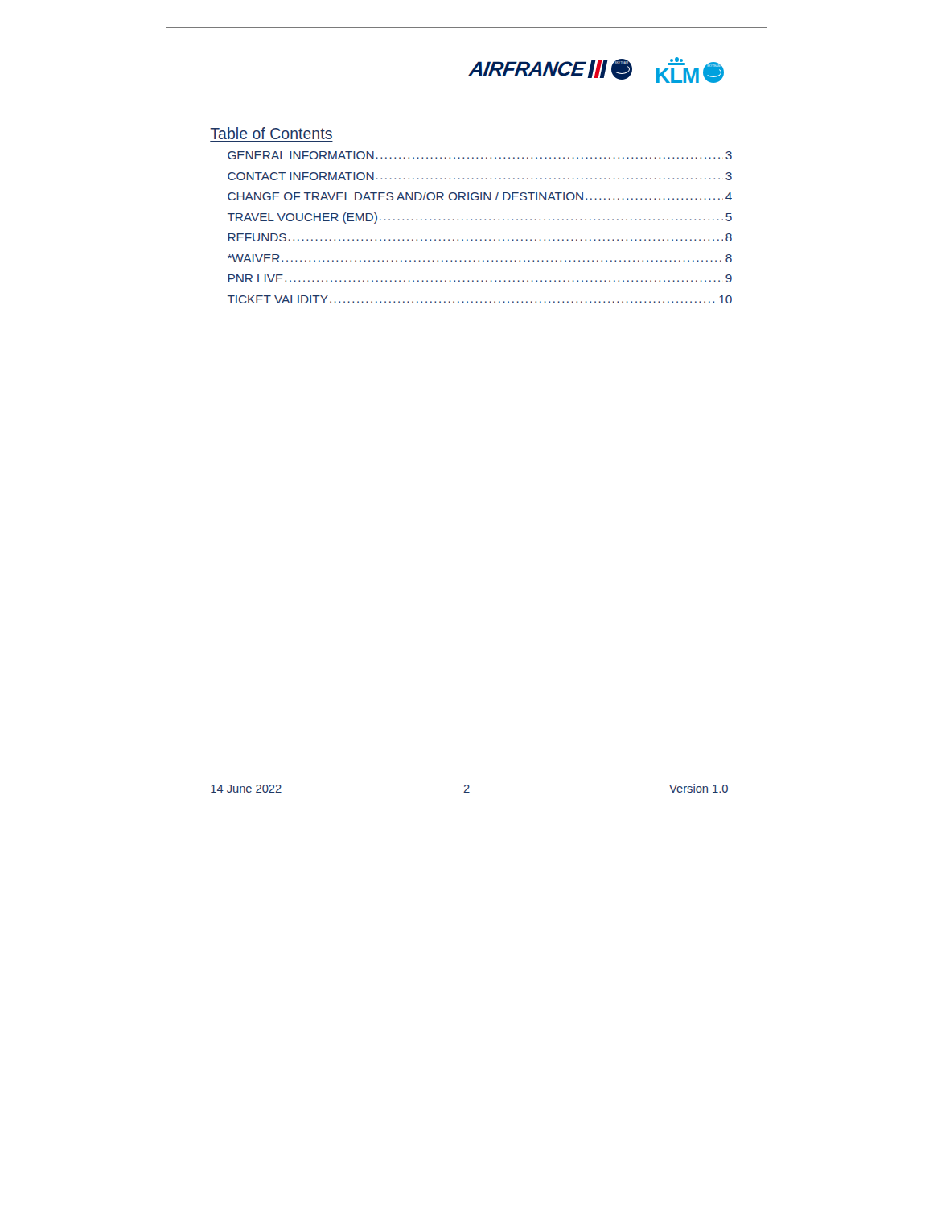AIRFRANCE SKYTEAM
KLM
SKYTEAM
Table of Contents
GENERAL INFORMATION ........................................................................................................................... 3
CONTACT INFORMATION ......................................................................................................................... 3
CHANGE OF TRAVEL DATES AND/OR ORIGIN / DESTINATION ............................................................. 4
TRAVEL VOUCHER (EMD) ......................................................................................................................... 5
REFUNDS ............................................................................................................................................. 8
*WAIVER ............................................................................................................................................. 8
PNR LIVE ............................................................................................................................................. 9
TICKET VALIDITY ............................................................................................................................. 10
14 June 2022 2 Version 1.0